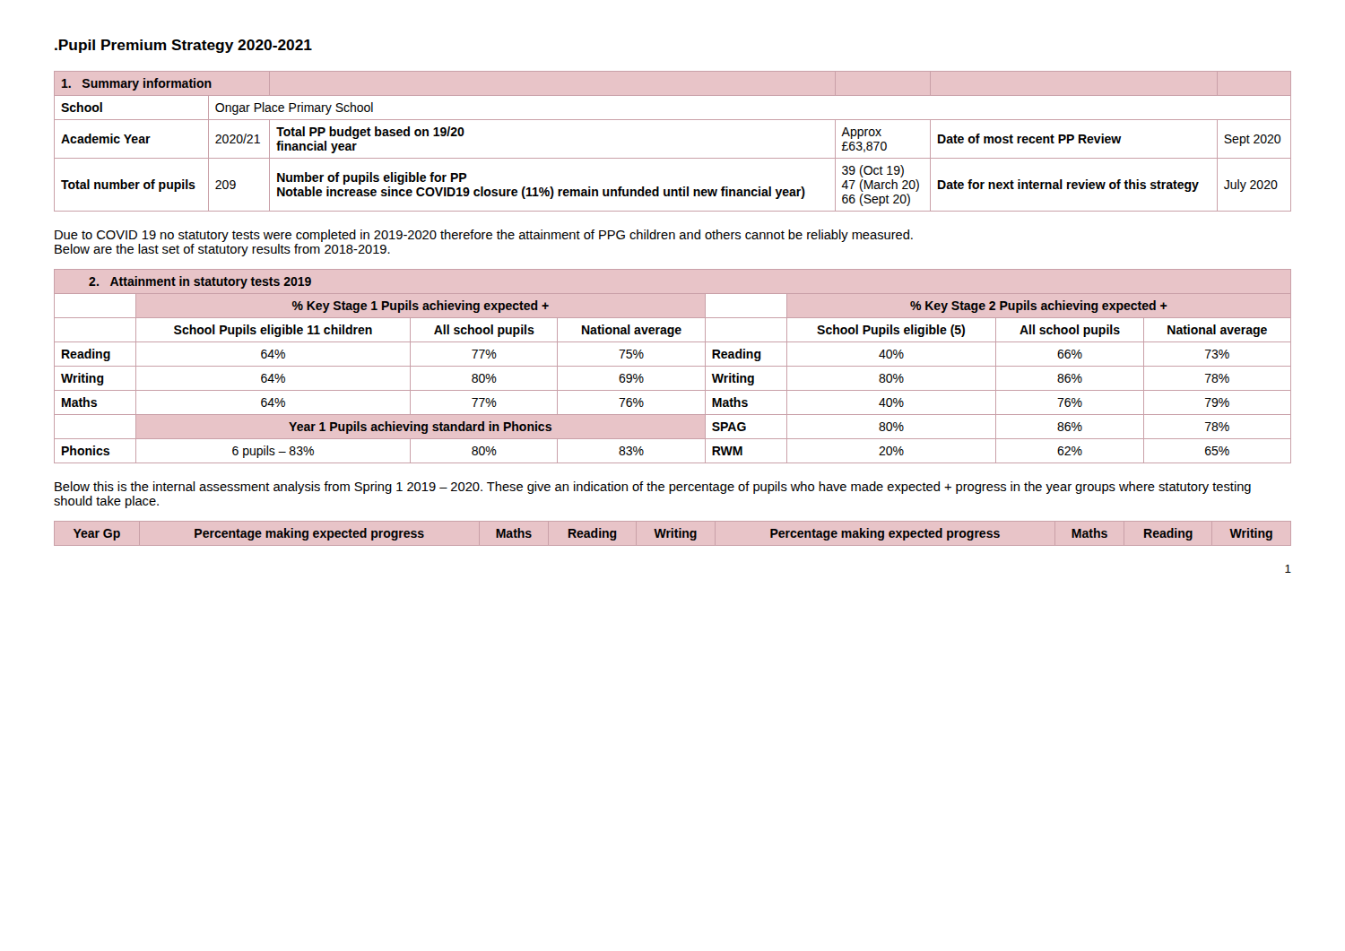.Pupil Premium Strategy 2020-2021
| 1. Summary information | | | | |
| School | Ongar Place Primary School |
| Academic Year | 2020/21 | Total PP budget based on 19/20 financial year | Approx £63,870 | Date of most recent PP Review | Sept 2020 |
| Total number of pupils | 209 | Number of pupils eligible for PP Notable increase since COVID19 closure (11%) remain unfunded until new financial year) | 39 (Oct 19) 47 (March 20) 66 (Sept 20) | Date for next internal review of this strategy | July 2020 |
Due to COVID 19 no statutory tests were completed in 2019-2020 therefore the attainment of PPG children and others cannot be reliably measured.
Below are the last set of statutory results from 2018-2019.
| 2. Attainment in statutory tests 2019 |
| | % Key Stage 1 Pupils achieving expected + | | % Key Stage 2 Pupils achieving expected + |
| | School Pupils eligible 11 children | All school pupils | National average | | School Pupils eligible (5) | All school pupils | National average |
| Reading | 64% | 77% | 75% | Reading | 40% | 66% | 73% |
| Writing | 64% | 80% | 69% | Writing | 80% | 86% | 78% |
| Maths | 64% | 77% | 76% | Maths | 40% | 76% | 79% |
| | Year 1 Pupils achieving standard in Phonics | SPAG | 80% | 86% | 78% |
| Phonics | 6 pupils – 83% | 80% | 83% | RWM | 20% | 62% | 65% |
Below this is the internal assessment analysis from Spring 1 2019 – 2020. These give an indication of the percentage of pupils who have made expected + progress in the year groups where statutory testing should take place.
| Year Gp | Percentage making expected progress | Maths | Reading | Writing | Percentage making expected progress | Maths | Reading | Writing |
1